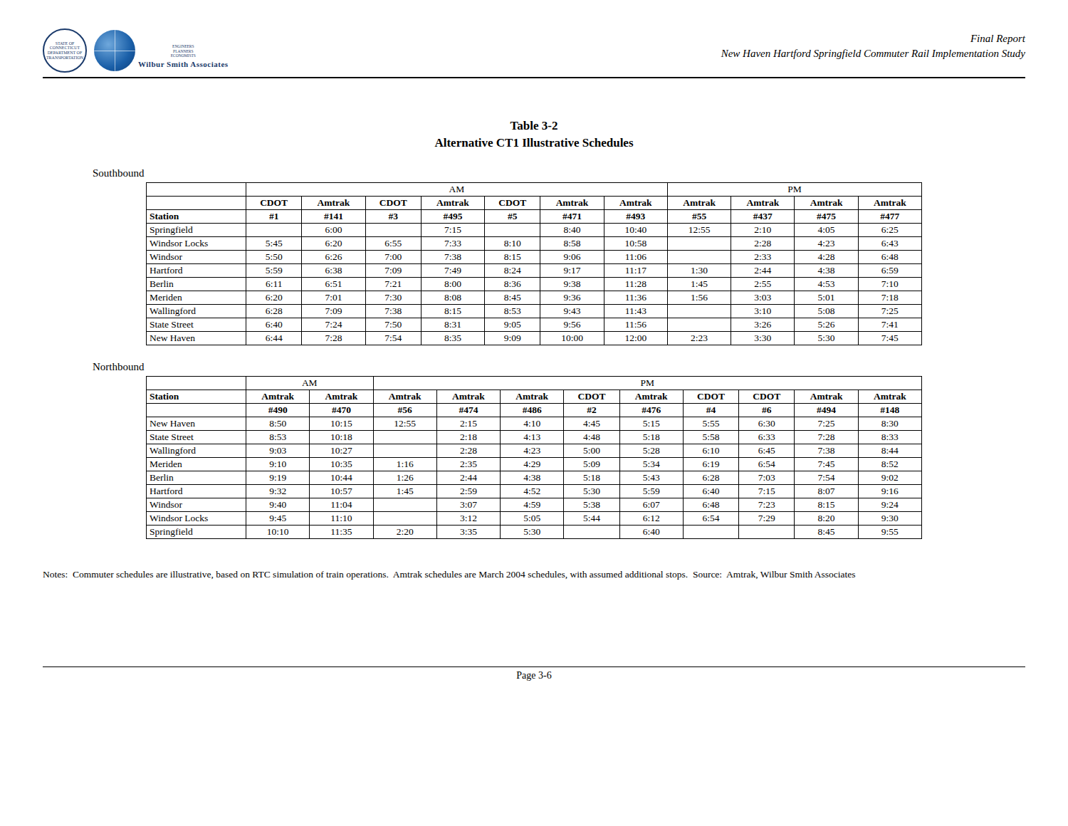STATE OF CONNECTICUT
DEPARTMENT OF TRANSPORTATION
ENGINEERS
PLANNERS
ECONOMISTS
Wilbur Smith Associates
Final Report
New Haven Hartford Springfield Commuter Rail Implementation Study
Table 3-2
Alternative CT1 Illustrative Schedules
Southbound
| | AM | PM |
| | CDOT | Amtrak | CDOT | Amtrak | CDOT | Amtrak | Amtrak | Amtrak | Amtrak | Amtrak | Amtrak |
| Station | #1 | #141 | #3 | #495 | #5 | #471 | #493 | #55 | #437 | #475 | #477 |
| Springfield | | 6:00 | | 7:15 | | 8:40 | 10:40 | 12:55 | 2:10 | 4:05 | 6:25 |
| Windsor Locks | 5:45 | 6:20 | 6:55 | 7:33 | 8:10 | 8:58 | 10:58 | | 2:28 | 4:23 | 6:43 |
| Windsor | 5:50 | 6:26 | 7:00 | 7:38 | 8:15 | 9:06 | 11:06 | | 2:33 | 4:28 | 6:48 |
| Hartford | 5:59 | 6:38 | 7:09 | 7:49 | 8:24 | 9:17 | 11:17 | 1:30 | 2:44 | 4:38 | 6:59 |
| Berlin | 6:11 | 6:51 | 7:21 | 8:00 | 8:36 | 9:38 | 11:28 | 1:45 | 2:55 | 4:53 | 7:10 |
| Meriden | 6:20 | 7:01 | 7:30 | 8:08 | 8:45 | 9:36 | 11:36 | 1:56 | 3:03 | 5:01 | 7:18 |
| Wallingford | 6:28 | 7:09 | 7:38 | 8:15 | 8:53 | 9:43 | 11:43 | | 3:10 | 5:08 | 7:25 |
| State Street | 6:40 | 7:24 | 7:50 | 8:31 | 9:05 | 9:56 | 11:56 | | 3:26 | 5:26 | 7:41 |
| New Haven | 6:44 | 7:28 | 7:54 | 8:35 | 9:09 | 10:00 | 12:00 | 2:23 | 3:30 | 5:30 | 7:45 |
Northbound
| | AM | PM |
| Station | Amtrak | Amtrak | Amtrak | Amtrak | Amtrak | CDOT | Amtrak | CDOT | CDOT | Amtrak | Amtrak |
| | #490 | #470 | #56 | #474 | #486 | #2 | #476 | #4 | #6 | #494 | #148 |
| New Haven | 8:50 | 10:15 | 12:55 | 2:15 | 4:10 | 4:45 | 5:15 | 5:55 | 6:30 | 7:25 | 8:30 |
| State Street | 8:53 | 10:18 | | 2:18 | 4:13 | 4:48 | 5:18 | 5:58 | 6:33 | 7:28 | 8:33 |
| Wallingford | 9:03 | 10:27 | | 2:28 | 4:23 | 5:00 | 5:28 | 6:10 | 6:45 | 7:38 | 8:44 |
| Meriden | 9:10 | 10:35 | 1:16 | 2:35 | 4:29 | 5:09 | 5:34 | 6:19 | 6:54 | 7:45 | 8:52 |
| Berlin | 9:19 | 10:44 | 1:26 | 2:44 | 4:38 | 5:18 | 5:43 | 6:28 | 7:03 | 7:54 | 9:02 |
| Hartford | 9:32 | 10:57 | 1:45 | 2:59 | 4:52 | 5:30 | 5:59 | 6:40 | 7:15 | 8:07 | 9:16 |
| Windsor | 9:40 | 11:04 | | 3:07 | 4:59 | 5:38 | 6:07 | 6:48 | 7:23 | 8:15 | 9:24 |
| Windsor Locks | 9:45 | 11:10 | | 3:12 | 5:05 | 5:44 | 6:12 | 6:54 | 7:29 | 8:20 | 9:30 |
| Springfield | 10:10 | 11:35 | 2:20 | 3:35 | 5:30 | | 6:40 | | | 8:45 | 9:55 |
Notes: Commuter schedules are illustrative, based on RTC simulation of train operations. Amtrak schedules are March 2004 schedules, with assumed additional stops. Source: Amtrak, Wilbur Smith Associates
Page 3-6